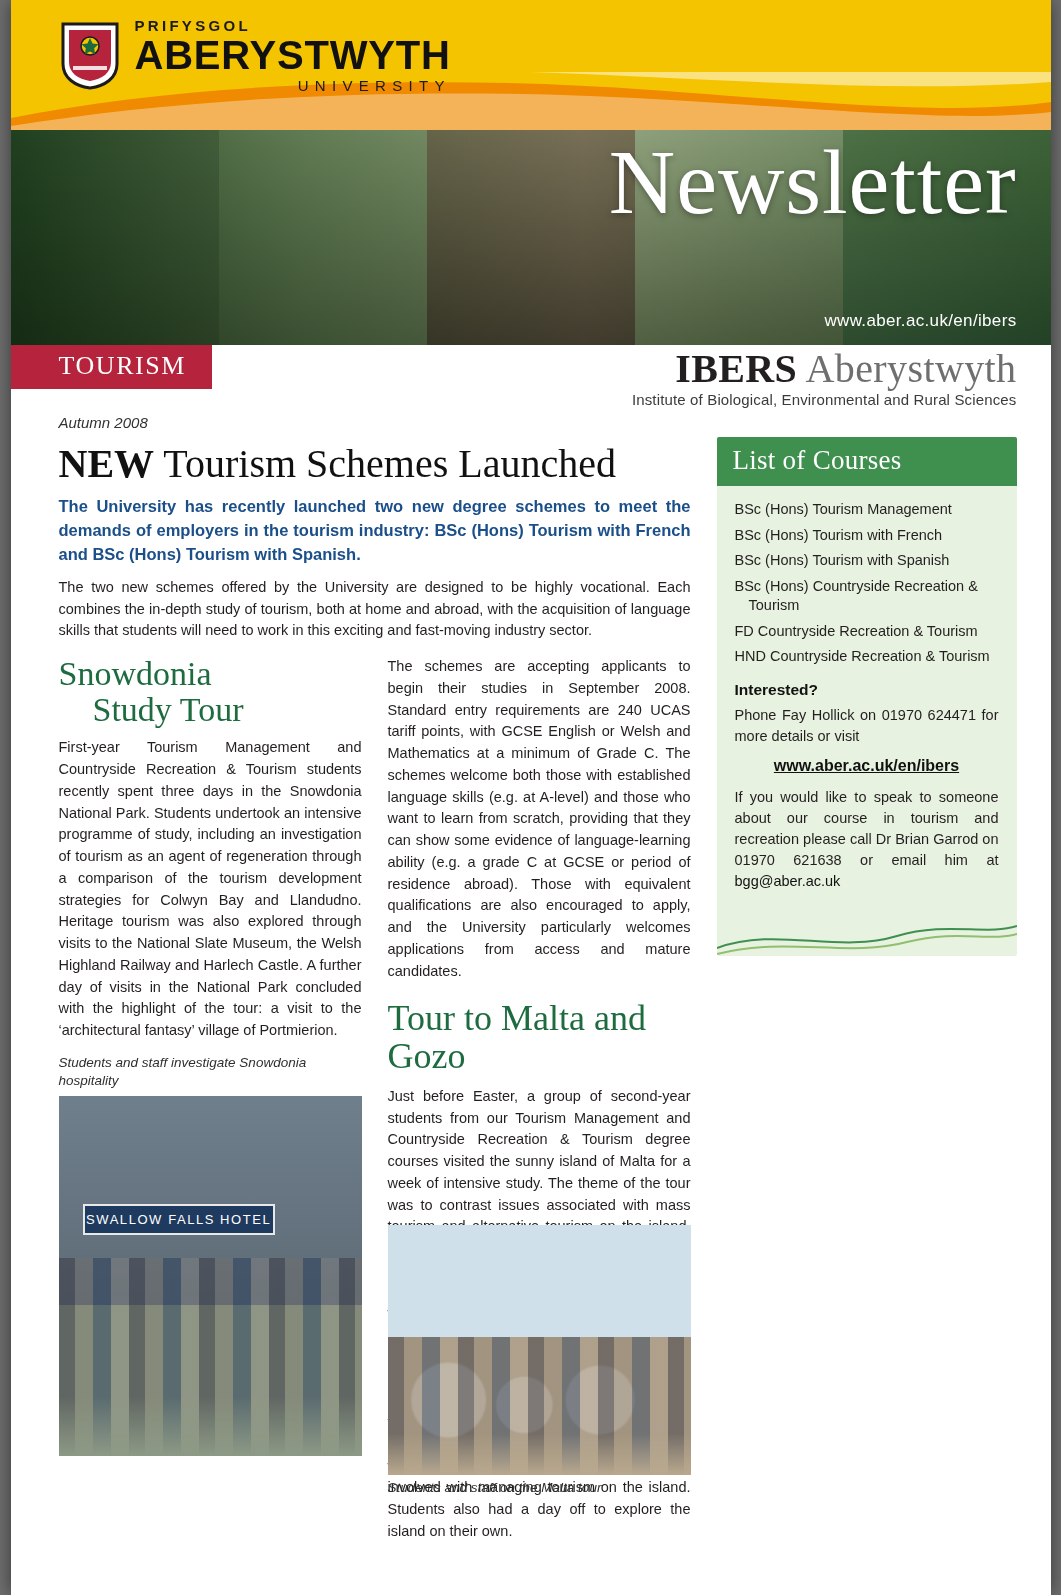Prifysgol
Aberystwyth
University
Newsletter
www.aber.ac.uk/en/ibers
Tourism
IBERS Aberystwyth
Institute of Biological, Environmental and Rural Sciences
Autumn 2008
NEW Tourism Schemes Launched
The University has recently launched two new degree schemes to meet the demands of employers in the tourism industry: BSc (Hons) Tourism with French and BSc (Hons) Tourism with Spanish.
The two new schemes offered by the University are designed to be highly vocational. Each combines the in-depth study of tourism, both at home and abroad, with the acquisition of language skills that students will need to work in this exciting and fast-moving industry sector.
SnowdoniaStudy Tour
First-year Tourism Management and Countryside Recreation & Tourism students recently spent three days in the Snowdonia National Park. Students undertook an intensive programme of study, including an investigation of tourism as an agent of regeneration through a comparison of the tourism development strategies for Colwyn Bay and Llandudno. Heritage tourism was also explored through visits to the National Slate Museum, the Welsh Highland Railway and Harlech Castle. A further day of visits in the National Park concluded with the highlight of the tour: a visit to the ‘architectural fantasy’ village of Portmierion.
Students and staff investigate Snowdonia hospitality
The schemes are accepting applicants to begin their studies in September 2008. Standard entry requirements are 240 UCAS tariff points, with GCSE English or Welsh and Mathematics at a minimum of Grade C. The schemes welcome both those with established language skills (e.g. at A-level) and those who want to learn from scratch, providing that they can show some evidence of language-learning ability (e.g. a grade C at GCSE or period of residence abroad). Those with equivalent qualifications are also encouraged to apply, and the University particularly welcomes applications from access and mature candidates.
Tour to Malta and Gozo
Just before Easter, a group of second-year students from our Tourism Management and Countryside Recreation & Tourism degree courses visited the sunny island of Malta for a week of intensive study. The theme of the tour was to contrast issues associated with mass tourism and alternative tourism on the island. Malta is an ideal case study area for such an exercise given that Malta has a long history as a well-developed mass tourism destination while the relatively undeveloped island of Gozo lies very close by. To investigate the critical issues, students developed and implemented questionnaires with tourists. They also carried out in-depth interviews with people from the various tourism businesses that make up the Maltese tourism industry. The days were filled with visits to sites and talking to people involved with managing tourism on the island. Students also had a day off to explore the island on their own.
List of Courses
BSc (Hons) Tourism Management
BSc (Hons) Tourism with French
BSc (Hons) Tourism with Spanish
BSc (Hons) Countryside Recreation &Tourism
FD Countryside Recreation & Tourism
HND Countryside Recreation & Tourism
Interested?
Phone Fay Hollick on 01970 624471 for more details or visit
www.aber.ac.uk/en/ibers
If you would like to speak to someone about our course in tourism and recreation please call Dr Brian Garrod on 01970 621638 or email him at bgg@aber.ac.uk
Students and staff on the Malta tour